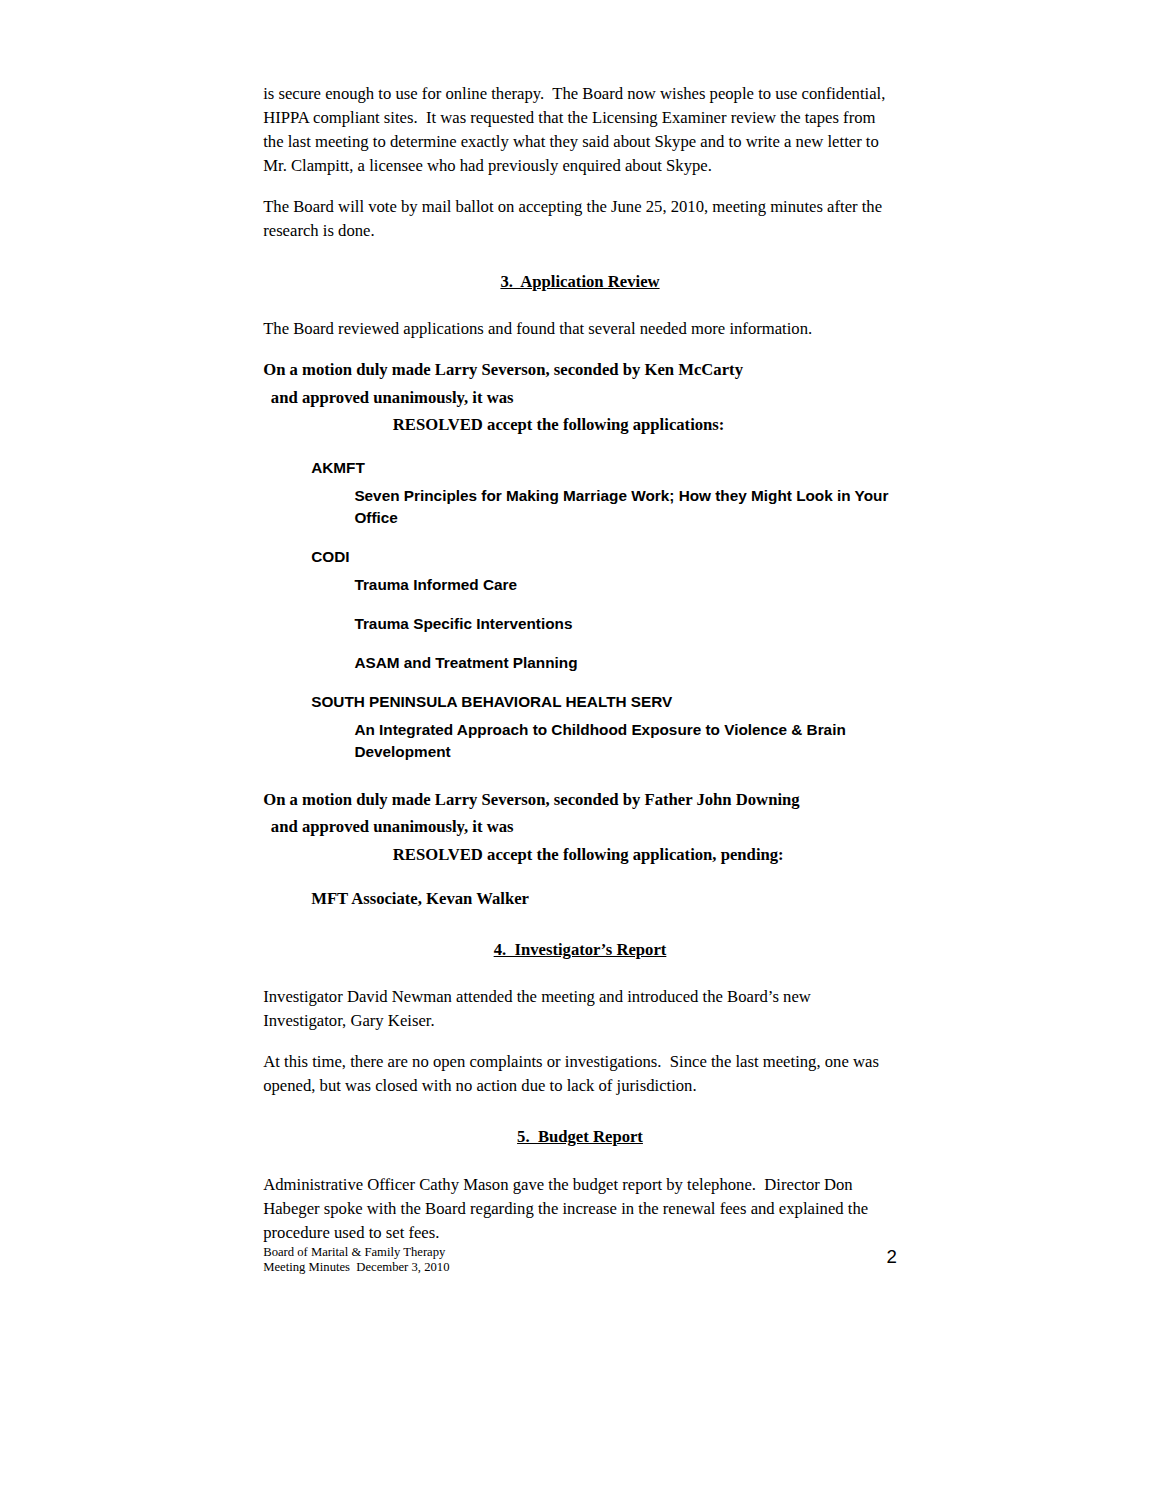is secure enough to use for online therapy. The Board now wishes people to use confidential, HIPPA compliant sites. It was requested that the Licensing Examiner review the tapes from the last meeting to determine exactly what they said about Skype and to write a new letter to Mr. Clampitt, a licensee who had previously enquired about Skype.
The Board will vote by mail ballot on accepting the June 25, 2010, meeting minutes after the research is done.
3. Application Review
The Board reviewed applications and found that several needed more information.
On a motion duly made Larry Severson, seconded by Ken McCarty
and approved unanimously, it was
RESOLVED accept the following applications:
AKMFT
Seven Principles for Making Marriage Work; How they Might Look in Your Office
CODI
Trauma Informed Care
Trauma Specific Interventions
ASAM and Treatment Planning
SOUTH PENINSULA BEHAVIORAL HEALTH SERV
An Integrated Approach to Childhood Exposure to Violence & Brain Development
On a motion duly made Larry Severson, seconded by Father John Downing
and approved unanimously, it was
RESOLVED accept the following application, pending:
MFT Associate, Kevan Walker
4. Investigator’s Report
Investigator David Newman attended the meeting and introduced the Board’s new Investigator, Gary Keiser.
At this time, there are no open complaints or investigations. Since the last meeting, one was opened, but was closed with no action due to lack of jurisdiction.
5. Budget Report
Administrative Officer Cathy Mason gave the budget report by telephone. Director Don Habeger spoke with the Board regarding the increase in the renewal fees and explained the procedure used to set fees.
Board of Marital & Family Therapy
Meeting Minutes December 3, 2010
2